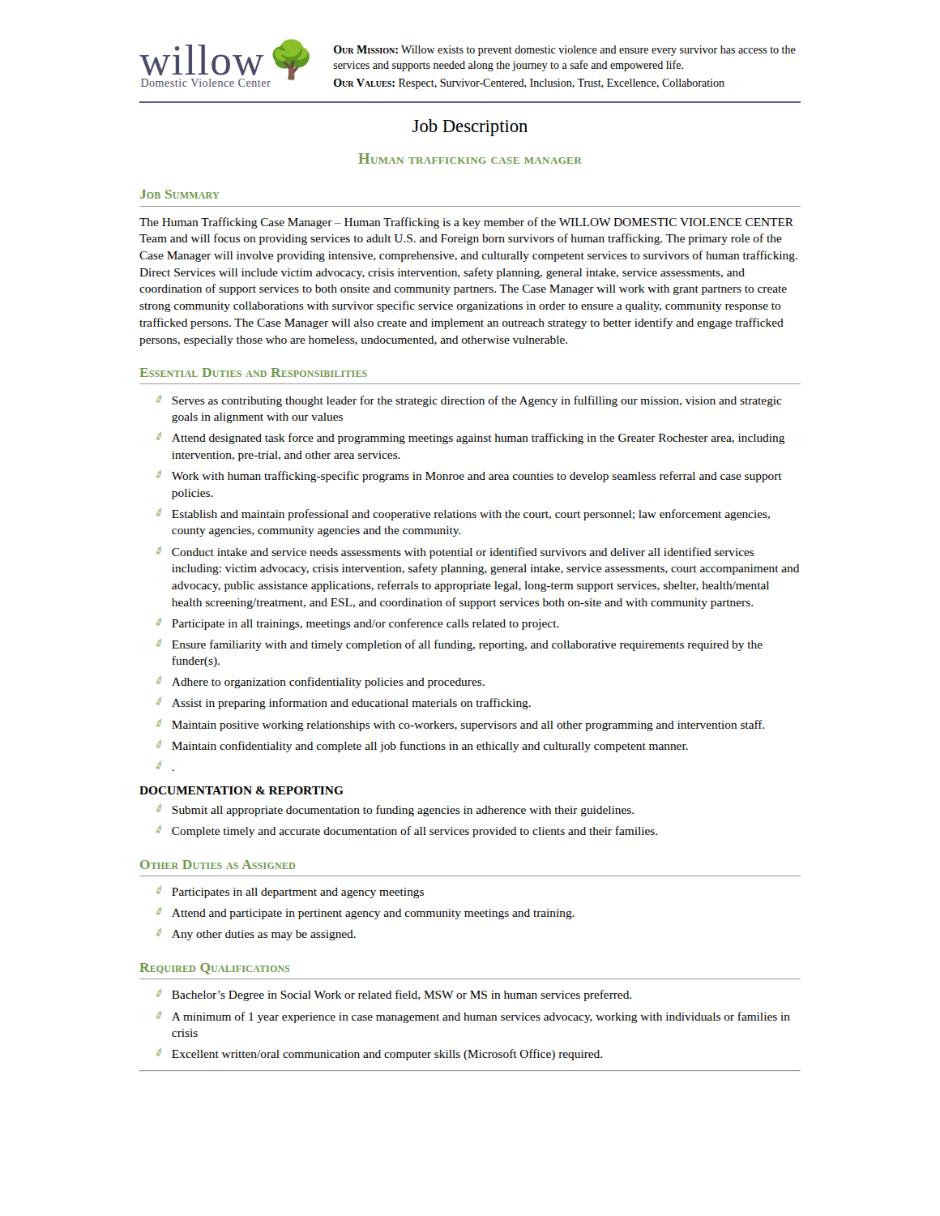willow🌳
Domestic Violence Center
Our Mission: Willow exists to prevent domestic violence and ensure every survivor has access to the services and supports needed along the journey to a safe and empowered life.
Our Values: Respect, Survivor-Centered, Inclusion, Trust, Excellence, Collaboration
Job Description
Human trafficking case manager
Job Summary
The Human Trafficking Case Manager – Human Trafficking is a key member of the WILLOW DOMESTIC VIOLENCE CENTER Team and will focus on providing services to adult U.S. and Foreign born survivors of human trafficking. The primary role of the Case Manager will involve providing intensive, comprehensive, and culturally competent services to survivors of human trafficking. Direct Services will include victim advocacy, crisis intervention, safety planning, general intake, service assessments, and coordination of support services to both onsite and community partners. The Case Manager will work with grant partners to create strong community collaborations with survivor specific service organizations in order to ensure a quality, community response to trafficked persons. The Case Manager will also create and implement an outreach strategy to better identify and engage trafficked persons, especially those who are homeless, undocumented, and otherwise vulnerable.
Essential Duties and Responsibilities
Serves as contributing thought leader for the strategic direction of the Agency in fulfilling our mission, vision and strategic goals in alignment with our values
Attend designated task force and programming meetings against human trafficking in the Greater Rochester area, including intervention, pre-trial, and other area services.
Work with human trafficking-specific programs in Monroe and area counties to develop seamless referral and case support policies.
Establish and maintain professional and cooperative relations with the court, court personnel; law enforcement agencies, county agencies, community agencies and the community.
Conduct intake and service needs assessments with potential or identified survivors and deliver all identified services including: victim advocacy, crisis intervention, safety planning, general intake, service assessments, court accompaniment and advocacy, public assistance applications, referrals to appropriate legal, long-term support services, shelter, health/mental health screening/treatment, and ESL, and coordination of support services both on-site and with community partners.
Participate in all trainings, meetings and/or conference calls related to project.
Ensure familiarity with and timely completion of all funding, reporting, and collaborative requirements required by the funder(s).
Adhere to organization confidentiality policies and procedures.
Assist in preparing information and educational materials on trafficking.
Maintain positive working relationships with co-workers, supervisors and all other programming and intervention staff.
Maintain confidentiality and complete all job functions in an ethically and culturally competent manner.
.
Documentation & Reporting
Submit all appropriate documentation to funding agencies in adherence with their guidelines.
Complete timely and accurate documentation of all services provided to clients and their families.
Other Duties as Assigned
Participates in all department and agency meetings
Attend and participate in pertinent agency and community meetings and training.
Any other duties as may be assigned.
Required Qualifications
Bachelor’s Degree in Social Work or related field, MSW or MS in human services preferred.
A minimum of 1 year experience in case management and human services advocacy, working with individuals or families in crisis
Excellent written/oral communication and computer skills (Microsoft Office) required.